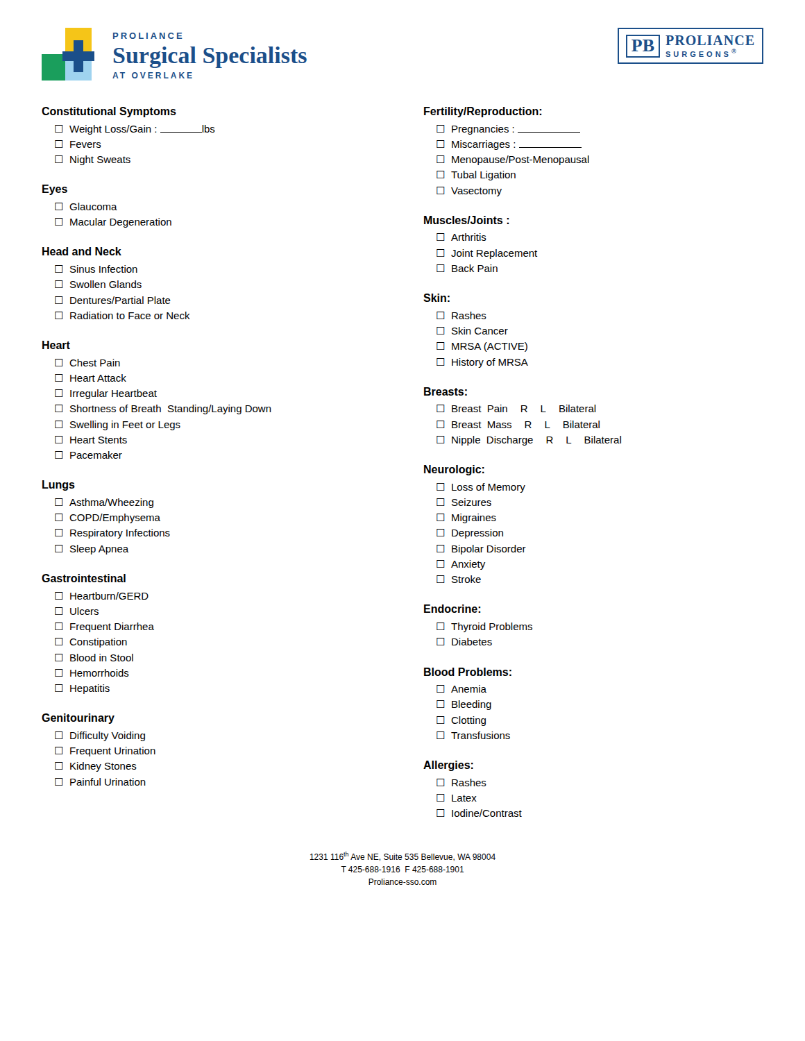PROLIANCE
Surgical Specialists
AT OVERLAKE
PB
PROLIANCE
SURGEONS®
Constitutional Symptoms
Weight Loss/Gain : lbs
Fevers
Night Sweats
Eyes
Glaucoma
Macular Degeneration
Head and Neck
Sinus Infection
Swollen Glands
Dentures/Partial Plate
Radiation to Face or Neck
Heart
Chest Pain
Heart Attack
Irregular Heartbeat
Shortness of Breath Standing/Laying Down
Swelling in Feet or Legs
Heart Stents
Pacemaker
Lungs
Asthma/Wheezing
COPD/Emphysema
Respiratory Infections
Sleep Apnea
Gastrointestinal
Heartburn/GERD
Ulcers
Frequent Diarrhea
Constipation
Blood in Stool
Hemorrhoids
Hepatitis
Genitourinary
Difficulty Voiding
Frequent Urination
Kidney Stones
Painful Urination
Fertility/Reproduction:
Pregnancies :
Miscarriages :
Menopause/Post-Menopausal
Tubal Ligation
Vasectomy
Muscles/Joints :
Arthritis
Joint Replacement
Back Pain
Skin:
Rashes
Skin Cancer
MRSA (ACTIVE)
History of MRSA
Breasts:
Breast PainRLBilateral
Breast MassRLBilateral
Nipple DischargeRLBilateral
Neurologic:
Loss of Memory
Seizures
Migraines
Depression
Bipolar Disorder
Anxiety
Stroke
Endocrine:
Thyroid Problems
Diabetes
Blood Problems:
Anemia
Bleeding
Clotting
Transfusions
Allergies:
Rashes
Latex
Iodine/Contrast
1231 116th Ave NE, Suite 535 Bellevue, WA 98004
T 425-688-1916 F 425-688-1901
Proliance-sso.com